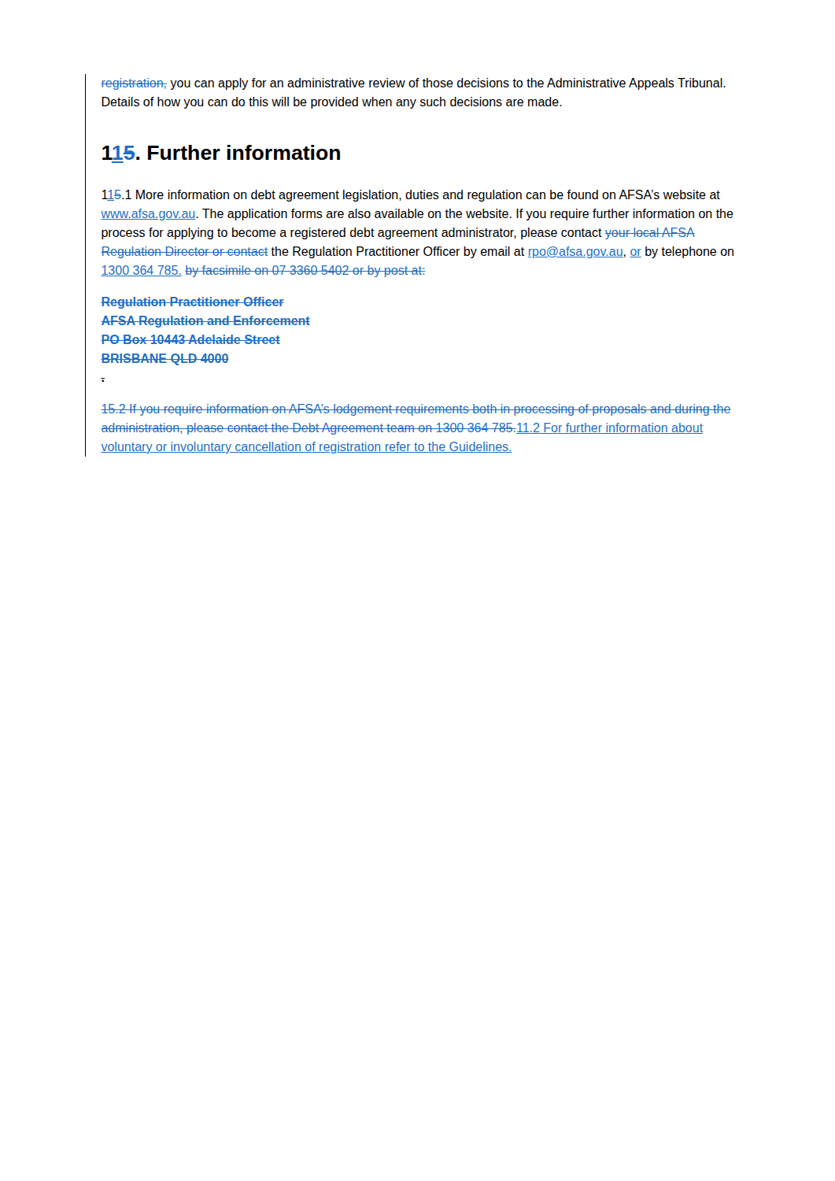registration, you can apply for an administrative review of those decisions to the Administrative Appeals Tribunal. Details of how you can do this will be provided when any such decisions are made.
115. Further information
115.1 More information on debt agreement legislation, duties and regulation can be found on AFSA’s website at www.afsa.gov.au. The application forms are also available on the website. If you require further information on the process for applying to become a registered debt agreement administrator, please contact your local AFSA Regulation Director or contact the Regulation Practitioner Officer by email at rpo@afsa.gov.au, or by telephone on 1300 364 785. by facsimile on 07 3360 5402 or by post at:
Regulation Practitioner Officer AFSA Regulation and Enforcement PO Box 10443 Adelaide Street BRISBANE QLD 4000.
15.2 If you require information on AFSA’s lodgement requirements both in processing of proposals and during the administration, please contact the Debt Agreement team on 1300 364 785. 11.2 For further information about voluntary or involuntary cancellation of registration refer to the Guidelines.